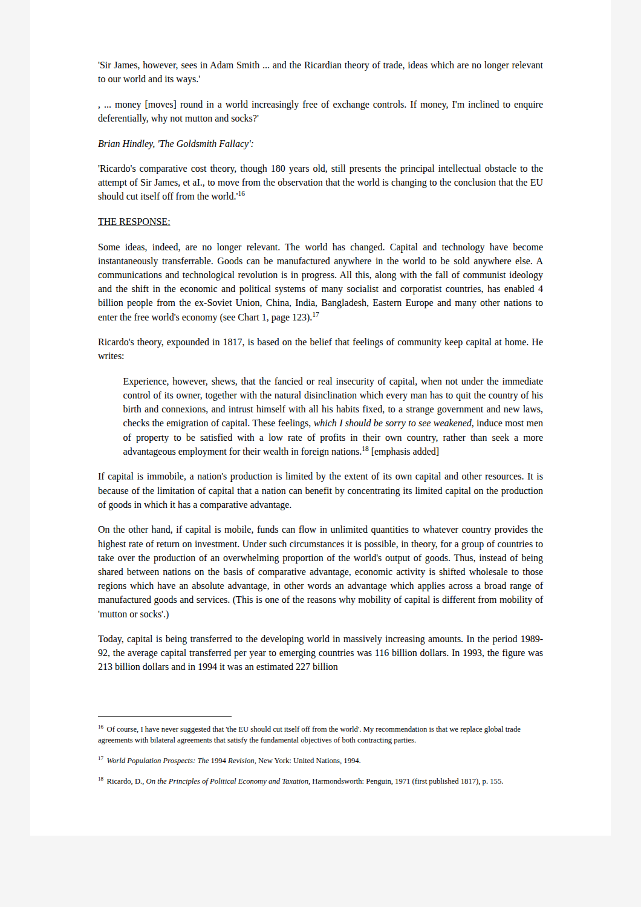'Sir James, however, sees in Adam Smith ... and the Ricardian theory of trade, ideas which are no longer relevant to our world and its ways.'
, ... money [moves] round in a world increasingly free of exchange controls. If money, I'm inclined to enquire deferentially, why not mutton and socks?'
Brian Hindley, 'The Goldsmith Fallacy':
'Ricardo's comparative cost theory, though 180 years old, still presents the principal intellectual obstacle to the attempt of Sir James, et aI., to move from the observation that the world is changing to the conclusion that the EU should cut itself off from the world.'16
THE RESPONSE:
Some ideas, indeed, are no longer relevant. The world has changed. Capital and technology have become instantaneously transferrable. Goods can be manufactured anywhere in the world to be sold anywhere else. A communications and technological revolution is in progress. All this, along with the fall of communist ideology and the shift in the economic and political systems of many socialist and corporatist countries, has enabled 4 billion people from the ex-Soviet Union, China, India, Bangladesh, Eastern Europe and many other nations to enter the free world's economy (see Chart 1, page 123).17
Ricardo's theory, expounded in 1817, is based on the belief that feelings of community keep capital at home. He writes:
Experience, however, shews, that the fancied or real insecurity of capital, when not under the immediate control of its owner, together with the natural disinclination which every man has to quit the country of his birth and connexions, and intrust himself with all his habits fixed, to a strange government and new laws, checks the emigration of capital. These feelings, which I should be sorry to see weakened, induce most men of property to be satisfied with a low rate of profits in their own country, rather than seek a more advantageous employment for their wealth in foreign nations.18 [emphasis added]
If capital is immobile, a nation's production is limited by the extent of its own capital and other resources. It is because of the limitation of capital that a nation can benefit by concentrating its limited capital on the production of goods in which it has a comparative advantage.
On the other hand, if capital is mobile, funds can flow in unlimited quantities to whatever country provides the highest rate of return on investment. Under such circumstances it is possible, in theory, for a group of countries to take over the production of an overwhelming proportion of the world's output of goods. Thus, instead of being shared between nations on the basis of comparative advantage, economic activity is shifted wholesale to those regions which have an absolute advantage, in other words an advantage which applies across a broad range of manufactured goods and services. (This is one of the reasons why mobility of capital is different from mobility of 'mutton or socks'.)
Today, capital is being transferred to the developing world in massively increasing amounts. In the period 1989-92, the average capital transferred per year to emerging countries was 116 billion dollars. In 1993, the figure was 213 billion dollars and in 1994 it was an estimated 227 billion
16 Of course, I have never suggested that 'the EU should cut itself off from the world'. My recommendation is that we replace global trade agreements with bilateral agreements that satisfy the fundamental objectives of both contracting parties.
17 World Population Prospects: The 1994 Revision, New York: United Nations, 1994.
18 Ricardo, D., On the Principles of Political Economy and Taxation, Harmondsworth: Penguin, 1971 (first published 1817), p. 155.